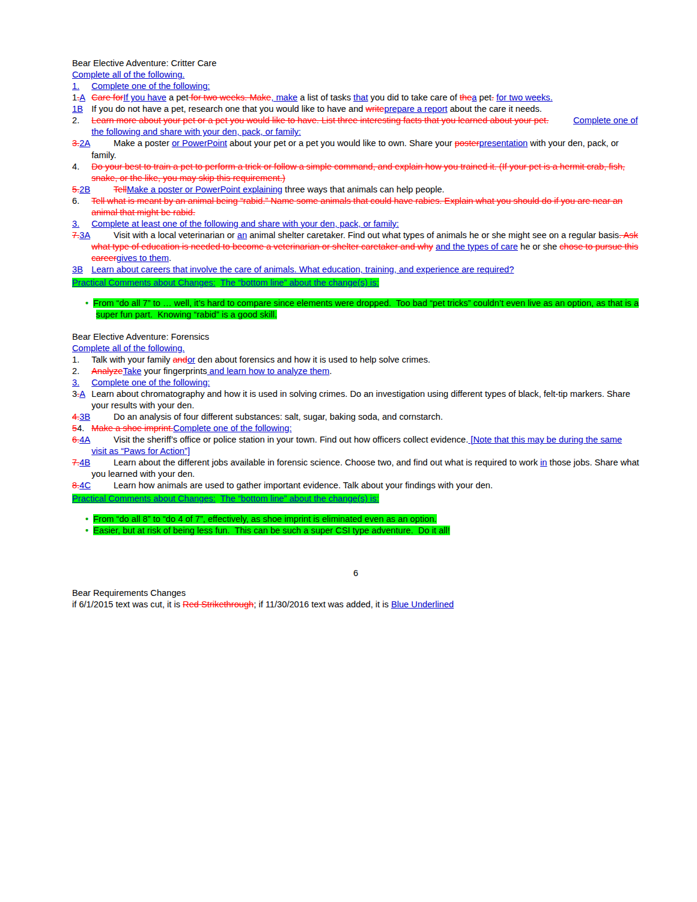Bear Elective Adventure: Critter Care
Complete all of the following.
1. Complete one of the following:
1. A Care for If you have a pet for two weeks. Make, make a list of tasks that you did to take care of the a pet. for two weeks.
1BIf you do not have a pet, research one that you would like to have and write prepare a report about the care it needs.
2. Learn more about your pet or a pet you would like to have. List three interesting facts that you learned about your pet. Complete one of the following and share with your den, pack, or family:
3. 2A Make a poster or PowerPoint about your pet or a pet you would like to own. Share your poster presentation with your den, pack, or family.
4. Do your best to train a pet to perform a trick or follow a simple command, and explain how you trained it. (If your pet is a hermit crab, fish, snake, or the like, you may skip this requirement.)
5. 2B Tell Make a poster or PowerPoint explaining three ways that animals can help people.
6. Tell what is meant by an animal being “rabid.” Name some animals that could have rabies. Explain what you should do if you are near an animal that might be rabid.
3. Complete at least one of the following and share with your den, pack, or family:
7. 3A Visit with a local veterinarian or an animal shelter caretaker. Find out what types of animals he or she might see on a regular basis. Ask what type of education is needed to become a veterinarian or shelter caretaker and why and the types of care he or she chose to pursue this career gives to them.
3B Learn about careers that involve the care of animals. What education, training, and experience are required?
Practical Comments about Changes: The “bottom line” about the change(s) is:
• From “do all 7” to … well, it’s hard to compare since elements were dropped. Too bad “pet tricks” couldn’t even live as an option, as that is a super fun part. Knowing “rabid” is a good skill.
Bear Elective Adventure: Forensics
Complete all of the following.
1. Talk with your family and or den about forensics and how it is used to help solve crimes.
2. Analyze Take your fingerprints and learn how to analyze them.
3. Complete one of the following:
3. ALearn about chromatography and how it is used in solving crimes. Do an investigation using different types of black, felt-tip markers. Share your results with your den.
4. 3B Do an analysis of four different substances: salt, sugar, baking soda, and cornstarch.
54. Make a shoe imprint. Complete one of the following:
6. 4A Visit the sheriff’s office or police station in your town. Find out how officers collect evidence. [Note that this may be during the same visit as “Paws for Action”]
7. 4B Learn about the different jobs available in forensic science. Choose two, and find out what is required to work in those jobs. Share what you learned with your den.
8. 4C Learn how animals are used to gather important evidence. Talk about your findings with your den.
Practical Comments about Changes: The “bottom line” about the change(s) is:
• From “do all 8” to “do 4 of 7”, effectively, as shoe imprint is eliminated even as an option.
• Easier, but at risk of being less fun. This can be such a super CSI type adventure. Do it all!
6
Bear Requirements Changes
if 6/1/2015 text was cut, it is Red Strikethrough; if 11/30/2016 text was added, it is Blue Underlined